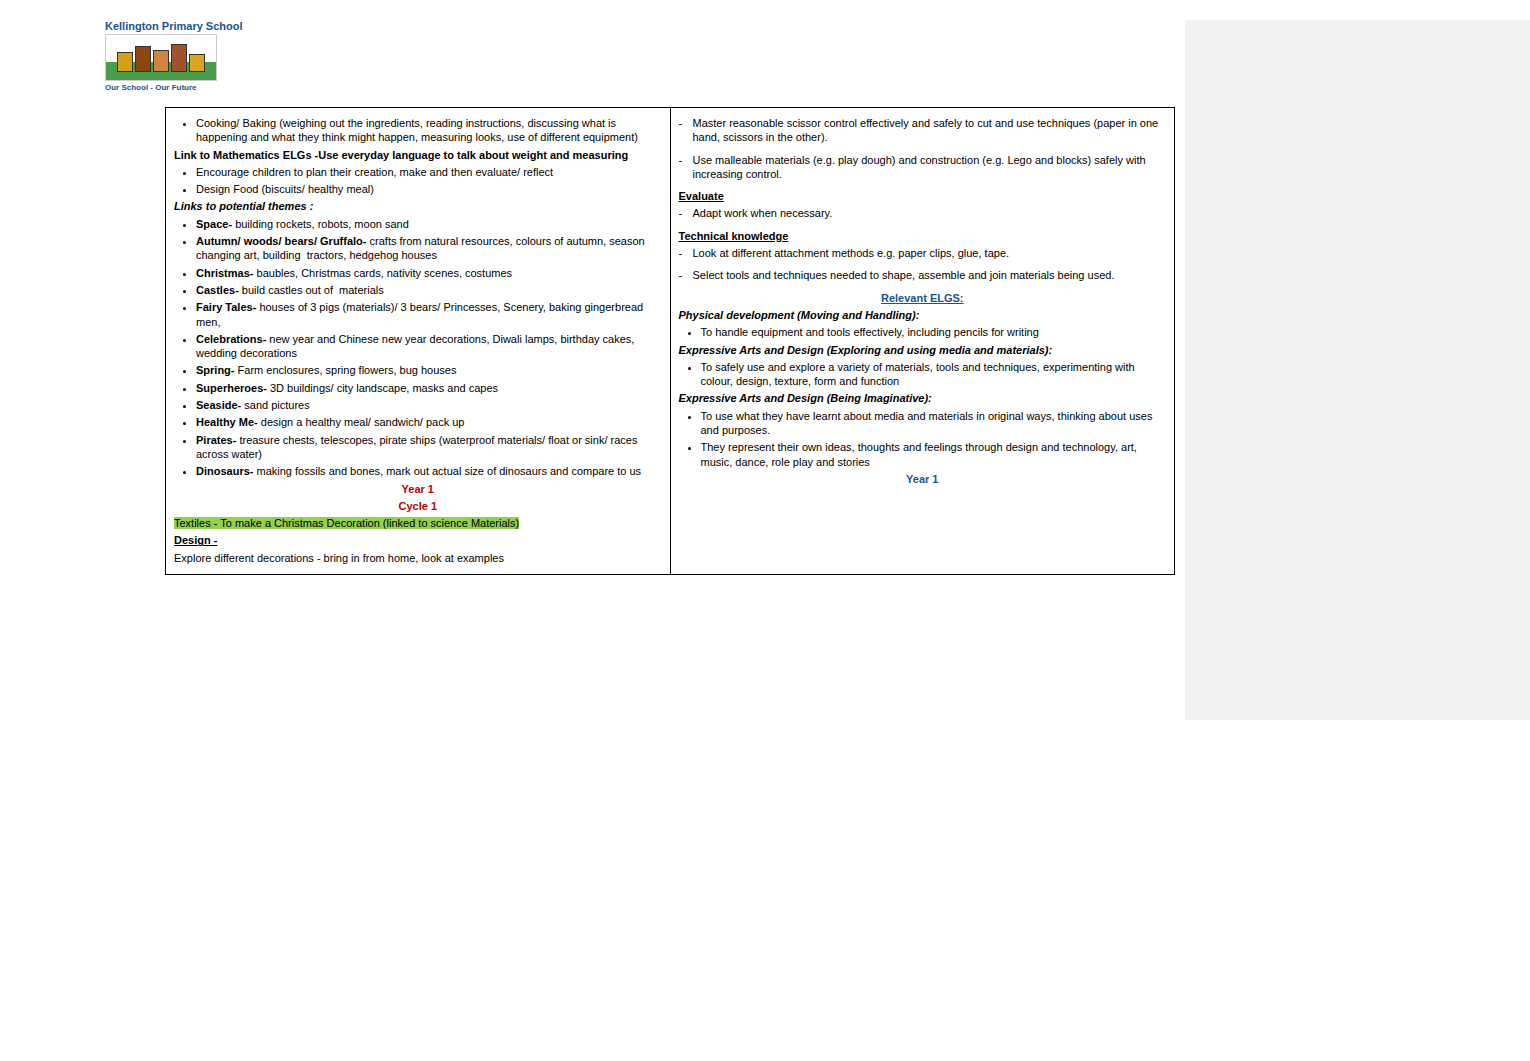Kellington Primary School
Our School - Our Future
★
The STAR
MULTI ACADEMY TRUST
| Cooking/ Baking (weighing out the ingredients, reading instructions, discussing what is happening and what they think might happen, measuring looks, use of different equipment) Link to Mathematics ELGs -Use everyday language to talk about weight and measuring Encourage children to plan their creation, make and then evaluate/ reflect Design Food (biscuits/ healthy meal) Links to potential themes : Space- building rockets, robots, moon sand Autumn/ woods/ bears/ Gruffalo- crafts from natural resources, colours of autumn, season changing art, building tractors, hedgehog houses Christmas- baubles, Christmas cards, nativity scenes, costumes Castles- build castles out of materials Fairy Tales- houses of 3 pigs (materials)/ 3 bears/ Princesses, Scenery, baking gingerbread men, Celebrations- new year and Chinese new year decorations, Diwali lamps, birthday cakes, wedding decorations Spring- Farm enclosures, spring flowers, bug houses Superheroes- 3D buildings/ city landscape, masks and capes Seaside- sand pictures Healthy Me- design a healthy meal/ sandwich/ pack up Pirates- treasure chests, telescopes, pirate ships (waterproof materials/ float or sink/ races across water) Dinosaurs- making fossils and bones, mark out actual size of dinosaurs and compare to us Year 1 Cycle 1 Textiles - To make a Christmas Decoration (linked to science Materials) Design - Explore different decorations - bring in from home, look at examples | Master reasonable scissor control effectively and safely to cut and use techniques (paper in one hand, scissors in the other). Use malleable materials (e.g. play dough) and construction (e.g. Lego and blocks) safely with increasing control. Evaluate Adapt work when necessary. Technical knowledge Look at different attachment methods e.g. paper clips, glue, tape. Select tools and techniques needed to shape, assemble and join materials being used. Relevant ELGS: Physical development (Moving and Handling): To handle equipment and tools effectively, including pencils for writing Expressive Arts and Design (Exploring and using media and materials): To safely use and explore a variety of materials, tools and techniques, experimenting with colour, design, texture, form and function Expressive Arts and Design (Being Imaginative): To use what they have learnt about media and materials in original ways, thinking about uses and purposes. They represent their own ideas, thoughts and feelings through design and technology, art, music, dance, role play and stories Year 1 |